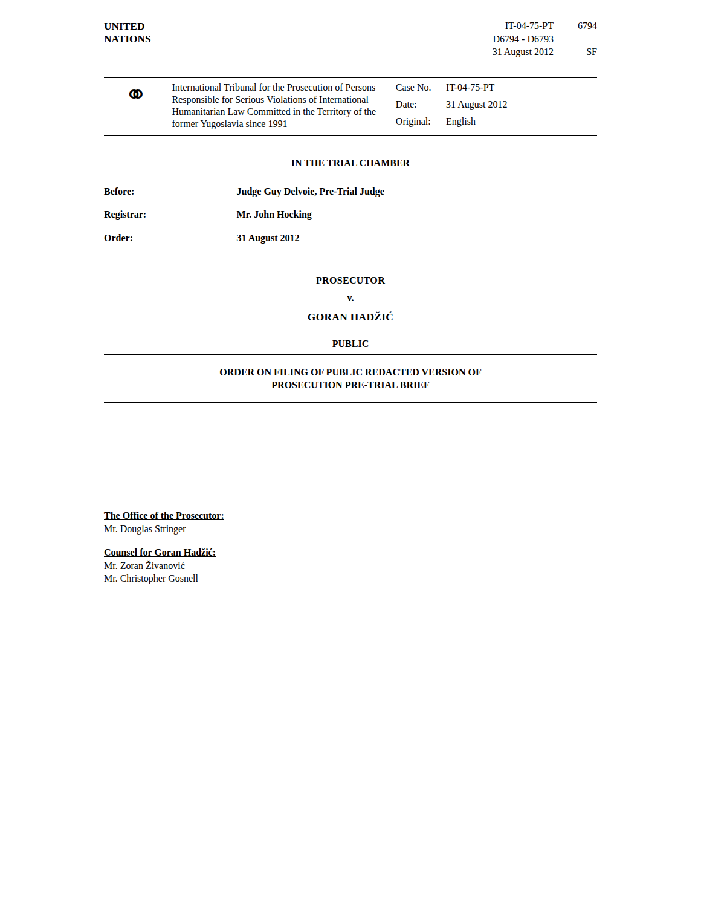| IT-04-75-PT | 6794 |
| D6794 - D6793 | |
| 31 August 2012 | SF |
UNITED
NATIONS
| ⚭ | International Tribunal for the Prosecution of Persons Responsible for Serious Violations of International Humanitarian Law Committed in the Territory of the former Yugoslavia since 1991 | / Case No. / IT-04-75-PT / / Date: / 31 August 2012 / / Original: / English / |
IN THE TRIAL CHAMBER
| Before: | Judge Guy Delvoie, Pre-Trial Judge |
| Registrar: | Mr. John Hocking |
| Order: | 31 August 2012 |
PROSECUTOR
v.
GORAN HADŽIĆ
PUBLIC
Order on Filing of Public Redacted Version of
Prosecution Pre-Trial Brief
The Office of the Prosecutor:
Mr. Douglas Stringer
Counsel for Goran Hadžić:
Mr. Zoran Živanović
Mr. Christopher Gosnell